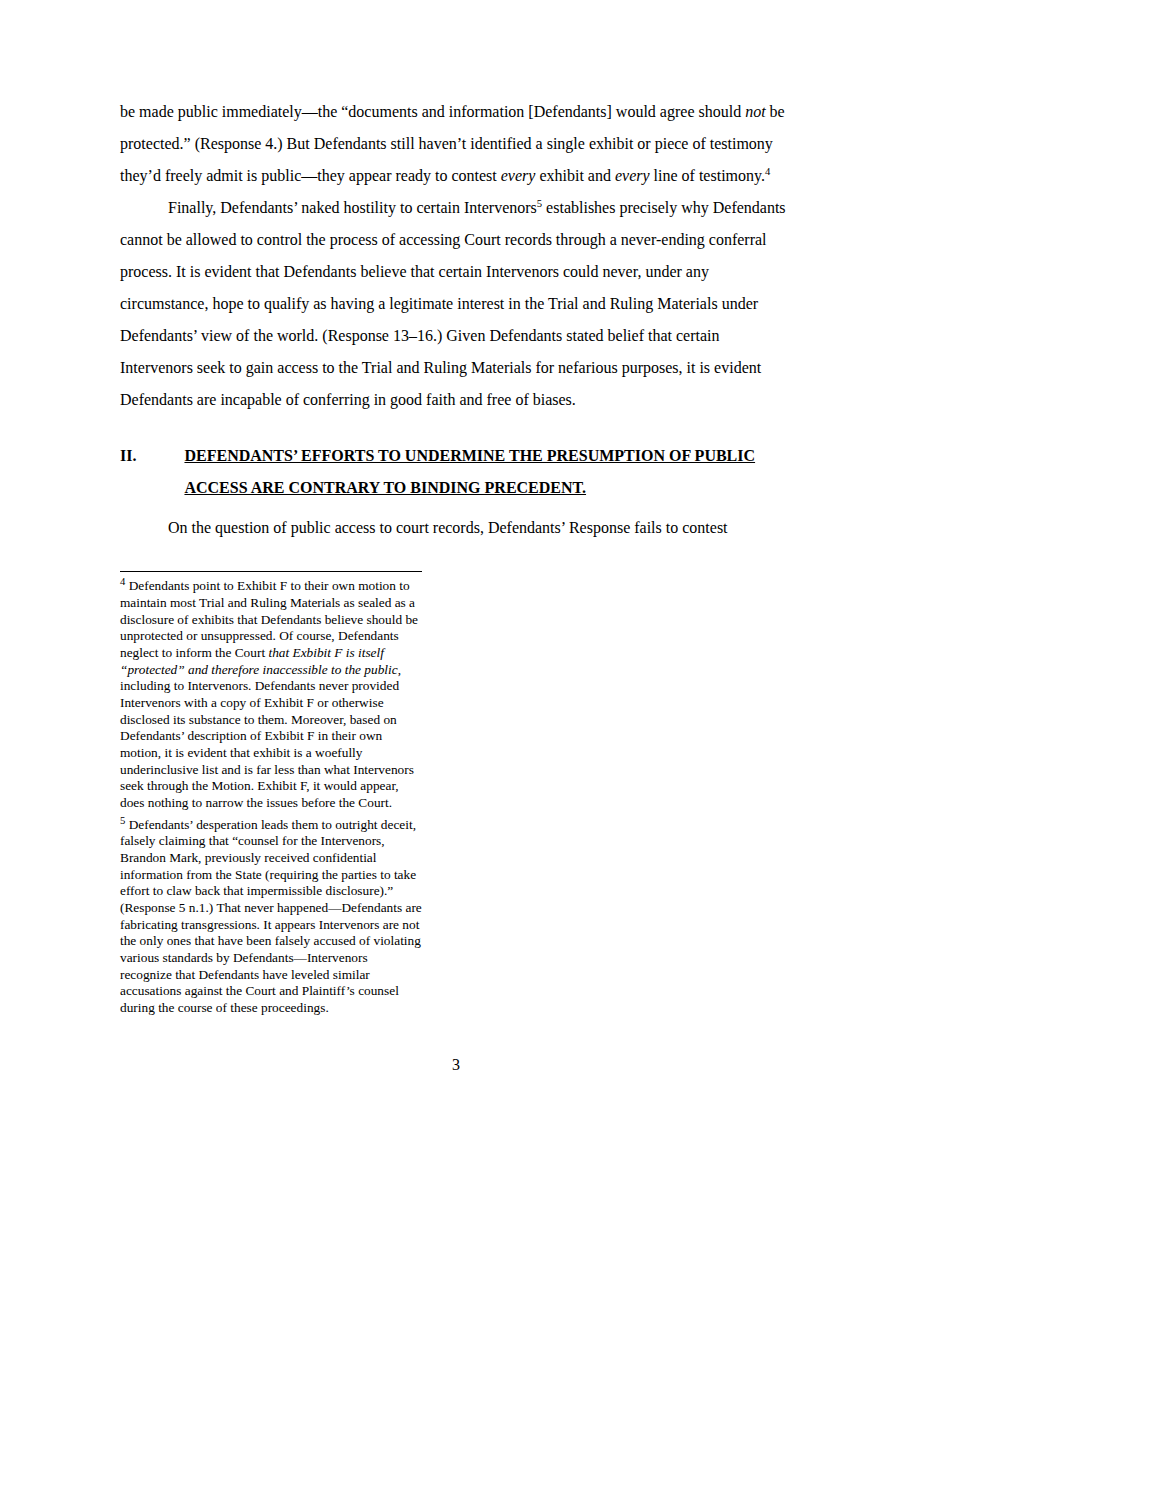be made public immediately—the “documents and information [Defendants] would agree should not be protected.” (Response 4.) But Defendants still haven’t identified a single exhibit or piece of testimony they’d freely admit is public—they appear ready to contest every exhibit and every line of testimony.4
Finally, Defendants’ naked hostility to certain Intervenors5 establishes precisely why Defendants cannot be allowed to control the process of accessing Court records through a never-ending conferral process. It is evident that Defendants believe that certain Intervenors could never, under any circumstance, hope to qualify as having a legitimate interest in the Trial and Ruling Materials under Defendants’ view of the world. (Response 13–16.) Given Defendants stated belief that certain Intervenors seek to gain access to the Trial and Ruling Materials for nefarious purposes, it is evident Defendants are incapable of conferring in good faith and free of biases.
II. DEFENDANTS’ EFFORTS TO UNDERMINE THE PRESUMPTION OF PUBLIC ACCESS ARE CONTRARY TO BINDING PRECEDENT.
On the question of public access to court records, Defendants’ Response fails to contest
4 Defendants point to Exhibit F to their own motion to maintain most Trial and Ruling Materials as sealed as a disclosure of exhibits that Defendants believe should be unprotected or unsuppressed. Of course, Defendants neglect to inform the Court that Exbibit F is itself “protected” and therefore inaccessible to the public, including to Intervenors. Defendants never provided Intervenors with a copy of Exhibit F or otherwise disclosed its substance to them. Moreover, based on Defendants’ description of Exbibit F in their own motion, it is evident that exhibit is a woefully underinclusive list and is far less than what Intervenors seek through the Motion. Exhibit F, it would appear, does nothing to narrow the issues before the Court.
5 Defendants’ desperation leads them to outright deceit, falsely claiming that “counsel for the Intervenors, Brandon Mark, previously received confidential information from the State (requiring the parties to take effort to claw back that impermissible disclosure).” (Response 5 n.1.) That never happened—Defendants are fabricating transgressions. It appears Intervenors are not the only ones that have been falsely accused of violating various standards by Defendants—Intervenors recognize that Defendants have leveled similar accusations against the Court and Plaintiff’s counsel during the course of these proceedings.
3